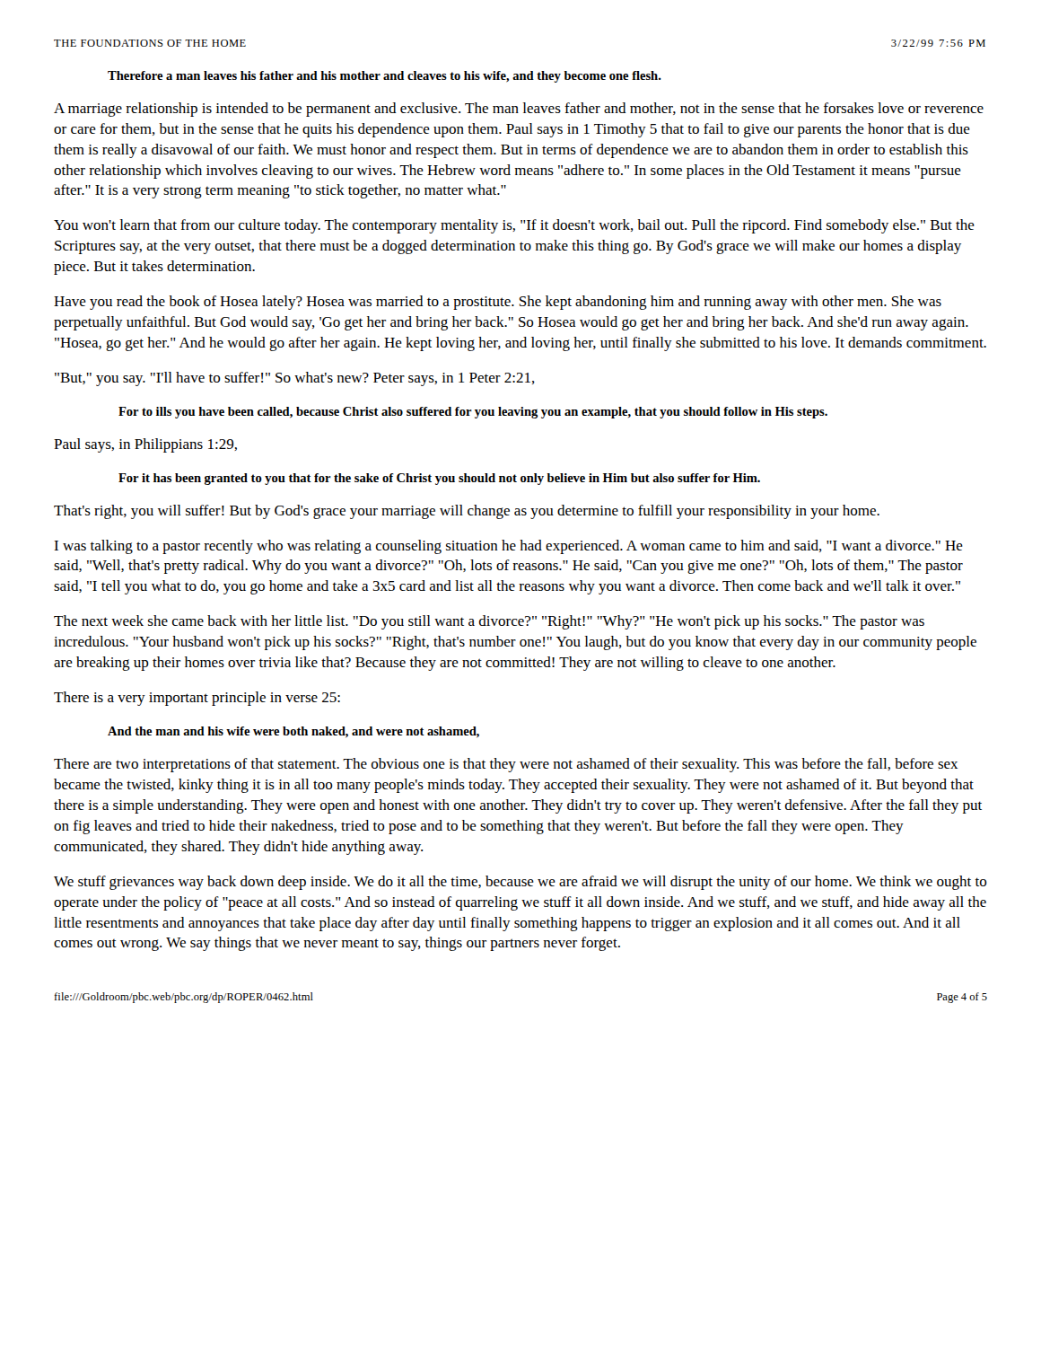The Foundations of the Home
3/22/99 7:56 PM
Therefore a man leaves his father and his mother and cleaves to his wife, and they become one flesh.
A marriage relationship is intended to be permanent and exclusive. The man leaves father and mother, not in the sense that he forsakes love or reverence or care for them, but in the sense that he quits his dependence upon them. Paul says in 1 Timothy 5 that to fail to give our parents the honor that is due them is really a disavowal of our faith. We must honor and respect them. But in terms of dependence we are to abandon them in order to establish this other relationship which involves cleaving to our wives. The Hebrew word means "adhere to." In some places in the Old Testament it means "pursue after." It is a very strong term meaning "to stick together, no matter what."
You won't learn that from our culture today. The contemporary mentality is, "If it doesn't work, bail out. Pull the ripcord. Find somebody else." But the Scriptures say, at the very outset, that there must be a dogged determination to make this thing go. By God's grace we will make our homes a display piece. But it takes determination.
Have you read the book of Hosea lately? Hosea was married to a prostitute. She kept abandoning him and running away with other men. She was perpetually unfaithful. But God would say, 'Go get her and bring her back." So Hosea would go get her and bring her back. And she'd run away again. "Hosea, go get her." And he would go after her again. He kept loving her, and loving her, until finally she submitted to his love. It demands commitment.
"But," you say. "I'll have to suffer!" So what's new? Peter says, in 1 Peter 2:21,
For to ills you have been called, because Christ also suffered for you leaving you an example, that you should follow in His steps.
Paul says, in Philippians 1:29,
For it has been granted to you that for the sake of Christ you should not only believe in Him but also suffer for Him.
That's right, you will suffer! But by God's grace your marriage will change as you determine to fulfill your responsibility in your home.
I was talking to a pastor recently who was relating a counseling situation he had experienced. A woman came to him and said, "I want a divorce." He said, "Well, that's pretty radical. Why do you want a divorce?" "Oh, lots of reasons." He said, "Can you give me one?" "Oh, lots of them," The pastor said, "I tell you what to do, you go home and take a 3x5 card and list all the reasons why you want a divorce. Then come back and we'll talk it over."
The next week she came back with her little list. "Do you still want a divorce?" "Right!" "Why?" "He won't pick up his socks." The pastor was incredulous. "Your husband won't pick up his socks?" "Right, that's number one!" You laugh, but do you know that every day in our community people are breaking up their homes over trivia like that? Because they are not committed! They are not willing to cleave to one another.
There is a very important principle in verse 25:
And the man and his wife were both naked, and were not ashamed,
There are two interpretations of that statement. The obvious one is that they were not ashamed of their sexuality. This was before the fall, before sex became the twisted, kinky thing it is in all too many people's minds today. They accepted their sexuality. They were not ashamed of it. But beyond that there is a simple understanding. They were open and honest with one another. They didn't try to cover up. They weren't defensive. After the fall they put on fig leaves and tried to hide their nakedness, tried to pose and to be something that they weren't. But before the fall they were open. They communicated, they shared. They didn't hide anything away.
We stuff grievances way back down deep inside. We do it all the time, because we are afraid we will disrupt the unity of our home. We think we ought to operate under the policy of "peace at all costs." And so instead of quarreling we stuff it all down inside. And we stuff, and we stuff, and hide away all the little resentments and annoyances that take place day after day until finally something happens to trigger an explosion and it all comes out. And it all comes out wrong. We say things that we never meant to say, things our partners never forget.
file:///Goldroom/pbc.web/pbc.org/dp/ROPER/0462.html
Page 4 of 5